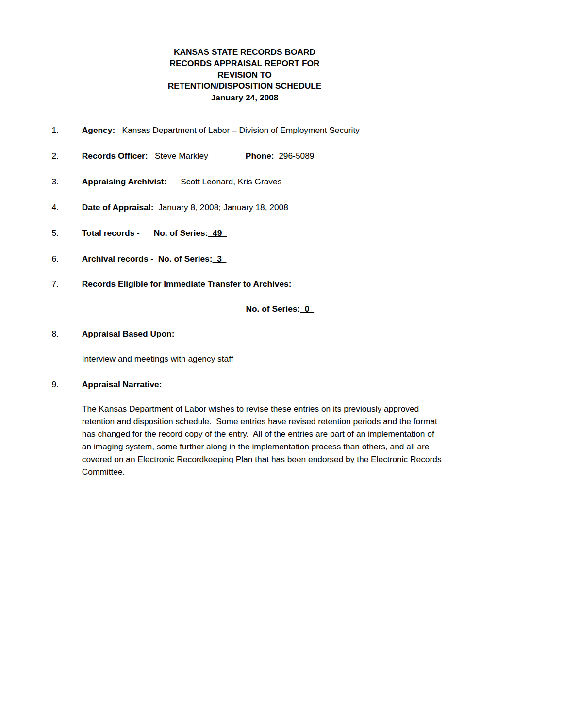KANSAS STATE RECORDS BOARD
RECORDS APPRAISAL REPORT FOR
REVISION TO
RETENTION/DISPOSITION SCHEDULE
January 24, 2008
Agency: Kansas Department of Labor – Division of Employment Security
Records Officer: Steve Markley Phone: 296-5089
Appraising Archivist: Scott Leonard, Kris Graves
Date of Appraisal: January 8, 2008; January 18, 2008
Total records - No. of Series: 49
Archival records - No. of Series: 3
Records Eligible for Immediate Transfer to Archives:
No. of Series: 0
Appraisal Based Upon:
Interview and meetings with agency staff
Appraisal Narrative:
The Kansas Department of Labor wishes to revise these entries on its previously approved retention and disposition schedule. Some entries have revised retention periods and the format has changed for the record copy of the entry. All of the entries are part of an implementation of an imaging system, some further along in the implementation process than others, and all are covered on an Electronic Recordkeeping Plan that has been endorsed by the Electronic Records Committee.